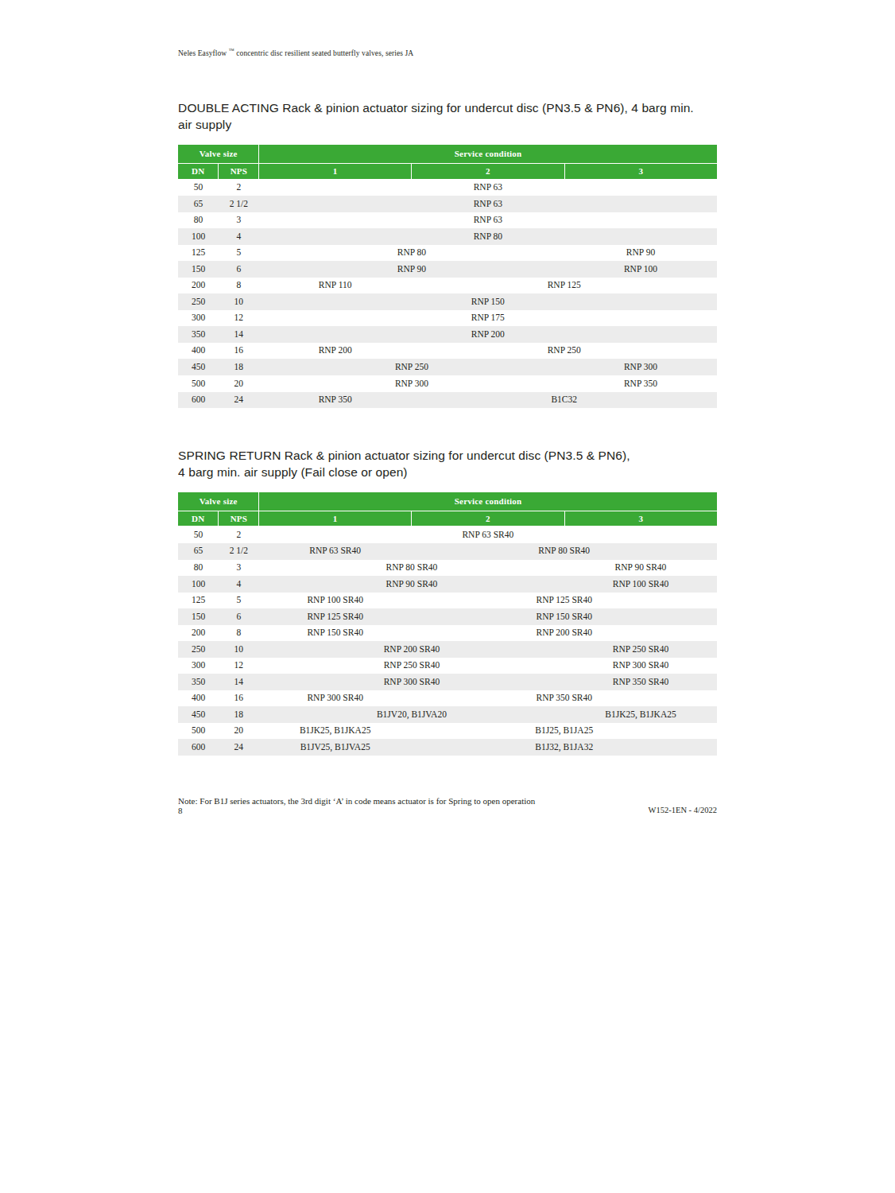Neles Easyflow ™ concentric disc resilient seated butterfly valves, series JA
DOUBLE ACTING Rack & pinion actuator sizing for undercut disc (PN3.5 & PN6), 4 barg min.
air supply
| Valve size | Service condition |
| --- | --- |
| DN | NPS | 1 | 2 | 3 |
| 50 | 2 | RNP 63 |
| 65 | 2 1/2 | RNP 63 |
| 80 | 3 | RNP 63 |
| 100 | 4 | RNP 80 |
| 125 | 5 | RNP 80 | RNP 90 |
| 150 | 6 | RNP 90 | RNP 100 |
| 200 | 8 | RNP 110 | RNP 125 |
| 250 | 10 | RNP 150 |
| 300 | 12 | RNP 175 |
| 350 | 14 | RNP 200 |
| 400 | 16 | RNP 200 | RNP 250 |
| 450 | 18 | RNP 250 | RNP 300 |
| 500 | 20 | RNP 300 | RNP 350 |
| 600 | 24 | RNP 350 | B1C32 |
SPRING RETURN Rack & pinion actuator sizing for undercut disc (PN3.5 & PN6),
4 barg min. air supply (Fail close or open)
| Valve size | Service condition |
| --- | --- |
| DN | NPS | 1 | 2 | 3 |
| 50 | 2 | RNP 63 SR40 |
| 65 | 2 1/2 | RNP 63 SR40 | RNP 80 SR40 |
| 80 | 3 | RNP 80 SR40 | RNP 90 SR40 |
| 100 | 4 | RNP 90 SR40 | RNP 100 SR40 |
| 125 | 5 | RNP 100 SR40 | RNP 125 SR40 |
| 150 | 6 | RNP 125 SR40 | RNP 150 SR40 |
| 200 | 8 | RNP 150 SR40 | RNP 200 SR40 |
| 250 | 10 | RNP 200 SR40 | RNP 250 SR40 |
| 300 | 12 | RNP 250 SR40 | RNP 300 SR40 |
| 350 | 14 | RNP 300 SR40 | RNP 350 SR40 |
| 400 | 16 | RNP 300 SR40 | RNP 350 SR40 |
| 450 | 18 | B1JV20, B1JVA20 | B1JK25, B1JKA25 |
| 500 | 20 | B1JK25, B1JKA25 | B1J25, B1JA25 |
| 600 | 24 | B1JV25, B1JVA25 | B1J32, B1JA32 |
Note: For B1J series actuators, the 3rd digit ‘A’ in code means actuator is for Spring to open operation
8 W152-1EN - 4/2022